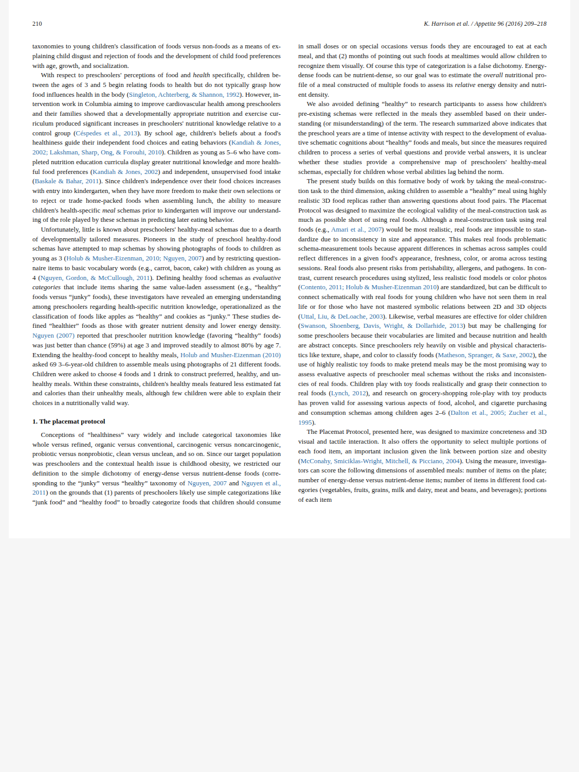210 K. Harrison et al. / Appetite 96 (2016) 209–218
taxonomies to young children's classification of foods versus non-foods as a means of explaining child disgust and rejection of foods and the development of child food preferences with age, growth, and socialization.
With respect to preschoolers' perceptions of food and health specifically, children between the ages of 3 and 5 begin relating foods to health but do not typically grasp how food influences health in the body (Singleton, Achterberg, & Shannon, 1992). However, intervention work in Columbia aiming to improve cardiovascular health among preschoolers and their families showed that a developmentally appropriate nutrition and exercise curriculum produced significant increases in preschoolers' nutritional knowledge relative to a control group (Céspedes et al., 2013). By school age, children's beliefs about a food's healthiness guide their independent food choices and eating behaviors (Kandiah & Jones, 2002; Lakshman, Sharp, Ong, & Forouhi, 2010). Children as young as 5–6 who have completed nutrition education curricula display greater nutritional knowledge and more healthful food preferences (Kandiah & Jones, 2002) and independent, unsupervised food intake (Baskale & Bahar, 2011). Since children's independence over their food choices increases with entry into kindergarten, when they have more freedom to make their own selections or to reject or trade home-packed foods when assembling lunch, the ability to measure children's health-specific meal schemas prior to kindergarten will improve our understanding of the role played by these schemas in predicting later eating behavior.
Unfortunately, little is known about preschoolers' healthy-meal schemas due to a dearth of developmentally tailored measures. Pioneers in the study of preschool healthy-food schemas have attempted to map schemas by showing photographs of foods to children as young as 3 (Holub & Musher-Eizenman, 2010; Nguyen, 2007) and by restricting questionnaire items to basic vocabulary words (e.g., carrot, bacon, cake) with children as young as 4 (Nguyen, Gordon, & McCullough, 2011). Defining healthy food schemas as evaluative categories that include items sharing the same value-laden assessment (e.g., “healthy” foods versus “junky” foods), these investigators have revealed an emerging understanding among preschoolers regarding health-specific nutrition knowledge, operationalized as the classification of foods like apples as “healthy” and cookies as “junky.” These studies defined “healthier” foods as those with greater nutrient density and lower energy density. Nguyen (2007) reported that preschooler nutrition knowledge (favoring “healthy” foods) was just better than chance (59%) at age 3 and improved steadily to almost 80% by age 7. Extending the healthy-food concept to healthy meals, Holub and Musher-Eizenman (2010) asked 69 3–6-year-old children to assemble meals using photographs of 21 different foods. Children were asked to choose 4 foods and 1 drink to construct preferred, healthy, and unhealthy meals. Within these constraints, children's healthy meals featured less estimated fat and calories than their unhealthy meals, although few children were able to explain their choices in a nutritionally valid way.
1. The placemat protocol
Conceptions of “healthiness” vary widely and include categorical taxonomies like whole versus refined, organic versus conventional, carcinogenic versus noncarcinogenic, probiotic versus nonprobiotic, clean versus unclean, and so on. Since our target population was preschoolers and the contextual health issue is childhood obesity, we restricted our definition to the simple dichotomy of energy-dense versus nutrient-dense foods (corresponding to the “junky” versus “healthy” taxonomy of Nguyen, 2007 and Nguyen et al., 2011) on the grounds that (1) parents of preschoolers likely use simple categorizations like “junk food” and “healthy food” to broadly categorize foods that children should consume in small doses or on special occasions versus foods they are encouraged to eat at each meal, and that (2) months of pointing out such foods at mealtimes would allow children to recognize them visually. Of course this type of categorization is a false dichotomy. Energy-dense foods can be nutrient-dense, so our goal was to estimate the overall nutritional profile of a meal constructed of multiple foods to assess its relative energy density and nutrient density.
We also avoided defining “healthy” to research participants to assess how children's pre-existing schemas were reflected in the meals they assembled based on their understanding (or misunderstanding) of the term. The research summarized above indicates that the preschool years are a time of intense activity with respect to the development of evaluative schematic cognitions about “healthy” foods and meals, but since the measures required children to process a series of verbal questions and provide verbal answers, it is unclear whether these studies provide a comprehensive map of preschoolers' healthy-meal schemas, especially for children whose verbal abilities lag behind the norm.
The present study builds on this formative body of work by taking the meal-construction task to the third dimension, asking children to assemble a “healthy” meal using highly realistic 3D food replicas rather than answering questions about food pairs. The Placemat Protocol was designed to maximize the ecological validity of the meal-construction task as much as possible short of using real foods. Although a meal-construction task using real foods (e.g., Amari et al., 2007) would be most realistic, real foods are impossible to standardize due to inconsistency in size and appearance. This makes real foods problematic schema-measurement tools because apparent differences in schemas across samples could reflect differences in a given food's appearance, freshness, color, or aroma across testing sessions. Real foods also present risks from perishability, allergens, and pathogens. In contrast, current research procedures using stylized, less realistic food models or color photos (Contento, 2011; Holub & Musher-Eizenman 2010) are standardized, but can be difficult to connect schematically with real foods for young children who have not seen them in real life or for those who have not mastered symbolic relations between 2D and 3D objects (Uttal, Liu, & DeLoache, 2003). Likewise, verbal measures are effective for older children (Swanson, Shoenberg, Davis, Wright, & Dollarhide, 2013) but may be challenging for some preschoolers because their vocabularies are limited and because nutrition and health are abstract concepts. Since preschoolers rely heavily on visible and physical characteristics like texture, shape, and color to classify foods (Matheson, Spranger, & Saxe, 2002), the use of highly realistic toy foods to make pretend meals may be the most promising way to assess evaluative aspects of preschooler meal schemas without the risks and inconsistencies of real foods. Children play with toy foods realistically and grasp their connection to real foods (Lynch, 2012), and research on grocery-shopping role-play with toy products has proven valid for assessing various aspects of food, alcohol, and cigarette purchasing and consumption schemas among children ages 2–6 (Dalton et al., 2005; Zucher et al., 1995).
The Placemat Protocol, presented here, was designed to maximize concreteness and 3D visual and tactile interaction. It also offers the opportunity to select multiple portions of each food item, an important inclusion given the link between portion size and obesity (McConahy, Smiciklas-Wright, Mitchell, & Picciano, 2004). Using the measure, investigators can score the following dimensions of assembled meals: number of items on the plate; number of energy-dense versus nutrient-dense items; number of items in different food categories (vegetables, fruits, grains, milk and dairy, meat and beans, and beverages); portions of each item